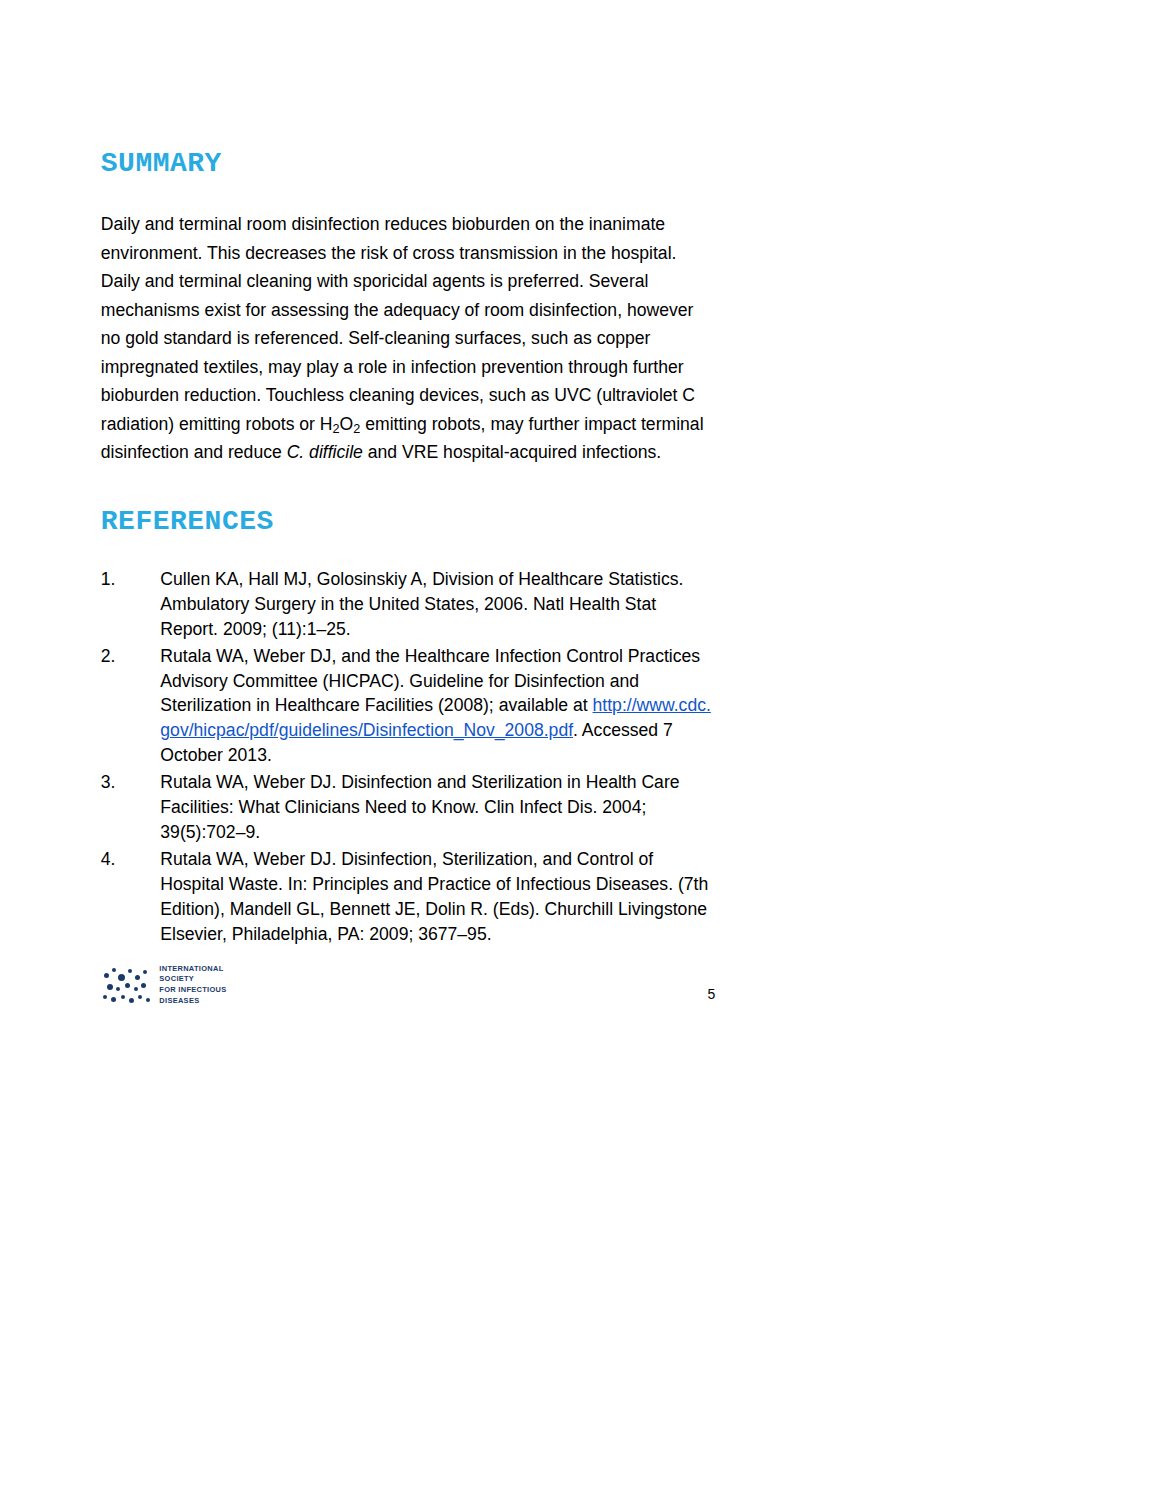SUMMARY
Daily and terminal room disinfection reduces bioburden on the inanimate environment. This decreases the risk of cross transmission in the hospital. Daily and terminal cleaning with sporicidal agents is preferred. Several mechanisms exist for assessing the adequacy of room disinfection, however no gold standard is referenced. Self-cleaning surfaces, such as copper impregnated textiles, may play a role in infection prevention through further bioburden reduction. Touchless cleaning devices, such as UVC (ultraviolet C radiation) emitting robots or H2O2 emitting robots, may further impact terminal disinfection and reduce C. difficile and VRE hospital-acquired infections.
REFERENCES
Cullen KA, Hall MJ, Golosinskiy A, Division of Healthcare Statistics. Ambulatory Surgery in the United States, 2006. Natl Health Stat Report. 2009; (11):1–25.
Rutala WA, Weber DJ, and the Healthcare Infection Control Practices Advisory Committee (HICPAC). Guideline for Disinfection and Sterilization in Healthcare Facilities (2008); available at http://www.cdc.gov/hicpac/pdf/guidelines/Disinfection_Nov_2008.pdf. Accessed 7 October 2013.
Rutala WA, Weber DJ. Disinfection and Sterilization in Health Care Facilities: What Clinicians Need to Know. Clin Infect Dis. 2004; 39(5):702–9.
Rutala WA, Weber DJ. Disinfection, Sterilization, and Control of Hospital Waste. In: Principles and Practice of Infectious Diseases. (7th Edition), Mandell GL, Bennett JE, Dolin R. (Eds). Churchill Livingstone Elsevier, Philadelphia, PA: 2009; 3677–95.
INTERNATIONAL
SOCIETY
FOR INFECTIOUS
DISEASES
5